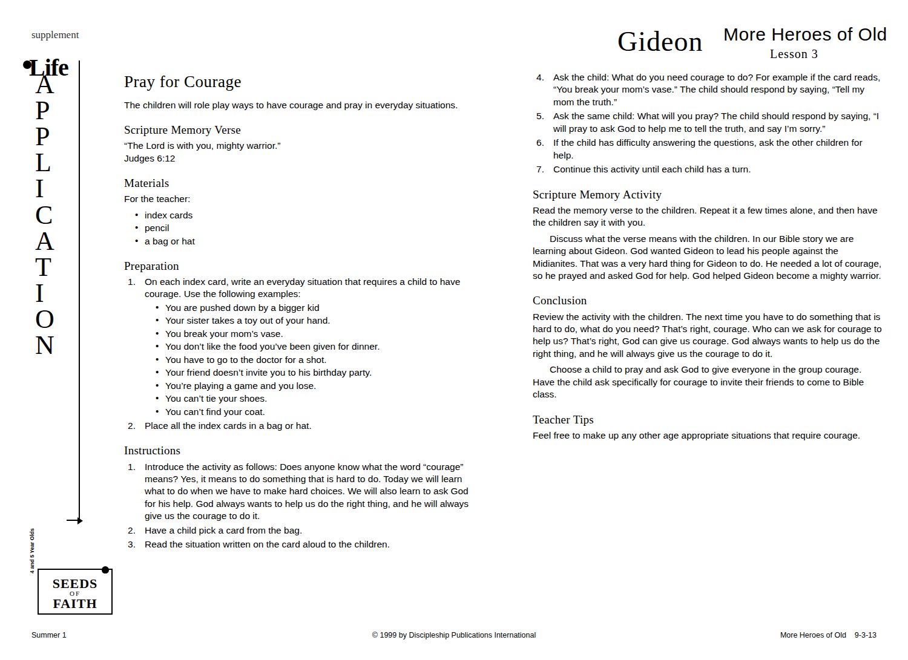supplement
Gideon
More Heroes of Old
Lesson 3
Life
APPLICATION
SEEDS
OF
FAITH
4 and 5 Year Olds
Pray for Courage
The children will role play ways to have courage and pray in everyday situations.
Scripture Memory Verse
“The Lord is with you, mighty warrior.”
Judges 6:12
Materials
For the teacher:
index cards
pencil
a bag or hat
Preparation
On each index card, write an everyday situation that requires a child to have courage. Use the following examples:
You are pushed down by a bigger kid
Your sister takes a toy out of your hand.
You break your mom’s vase.
You don’t like the food you’ve been given for dinner.
You have to go to the doctor for a shot.
Your friend doesn’t invite you to his birthday party.
You’re playing a game and you lose.
You can’t tie your shoes.
You can’t find your coat.
Place all the index cards in a bag or hat.
Instructions
Introduce the activity as follows: Does anyone know what the word “courage” means? Yes, it means to do something that is hard to do. Today we will learn what to do when we have to make hard choices. We will also learn to ask God for his help. God always wants to help us do the right thing, and he will always give us the courage to do it.
Have a child pick a card from the bag.
Read the situation written on the card aloud to the children.
Ask the child: What do you need courage to do? For example if the card reads, “You break your mom’s vase.” The child should respond by saying, “Tell my mom the truth.”
Ask the same child: What will you pray? The child should respond by saying, “I will pray to ask God to help me to tell the truth, and say I’m sorry.”
If the child has difficulty answering the questions, ask the other children for help.
Continue this activity until each child has a turn.
Scripture Memory Activity
Read the memory verse to the children. Repeat it a few times alone, and then have the children say it with you.
Discuss what the verse means with the children. In our Bible story we are learning about Gideon. God wanted Gideon to lead his people against the Midianites. That was a very hard thing for Gideon to do. He needed a lot of courage, so he prayed and asked God for help. God helped Gideon become a mighty warrior.
Conclusion
Review the activity with the children. The next time you have to do something that is hard to do, what do you need? That’s right, courage. Who can we ask for courage to help us? That’s right, God can give us courage. God always wants to help us do the right thing, and he will always give us the courage to do it.
Choose a child to pray and ask God to give everyone in the group courage. Have the child ask specifically for courage to invite their friends to come to Bible class.
Teacher Tips
Feel free to make up any other age appropriate situations that require courage.
Summer 1 © 1999 by Discipleship Publications International More Heroes of Old 9-3-13